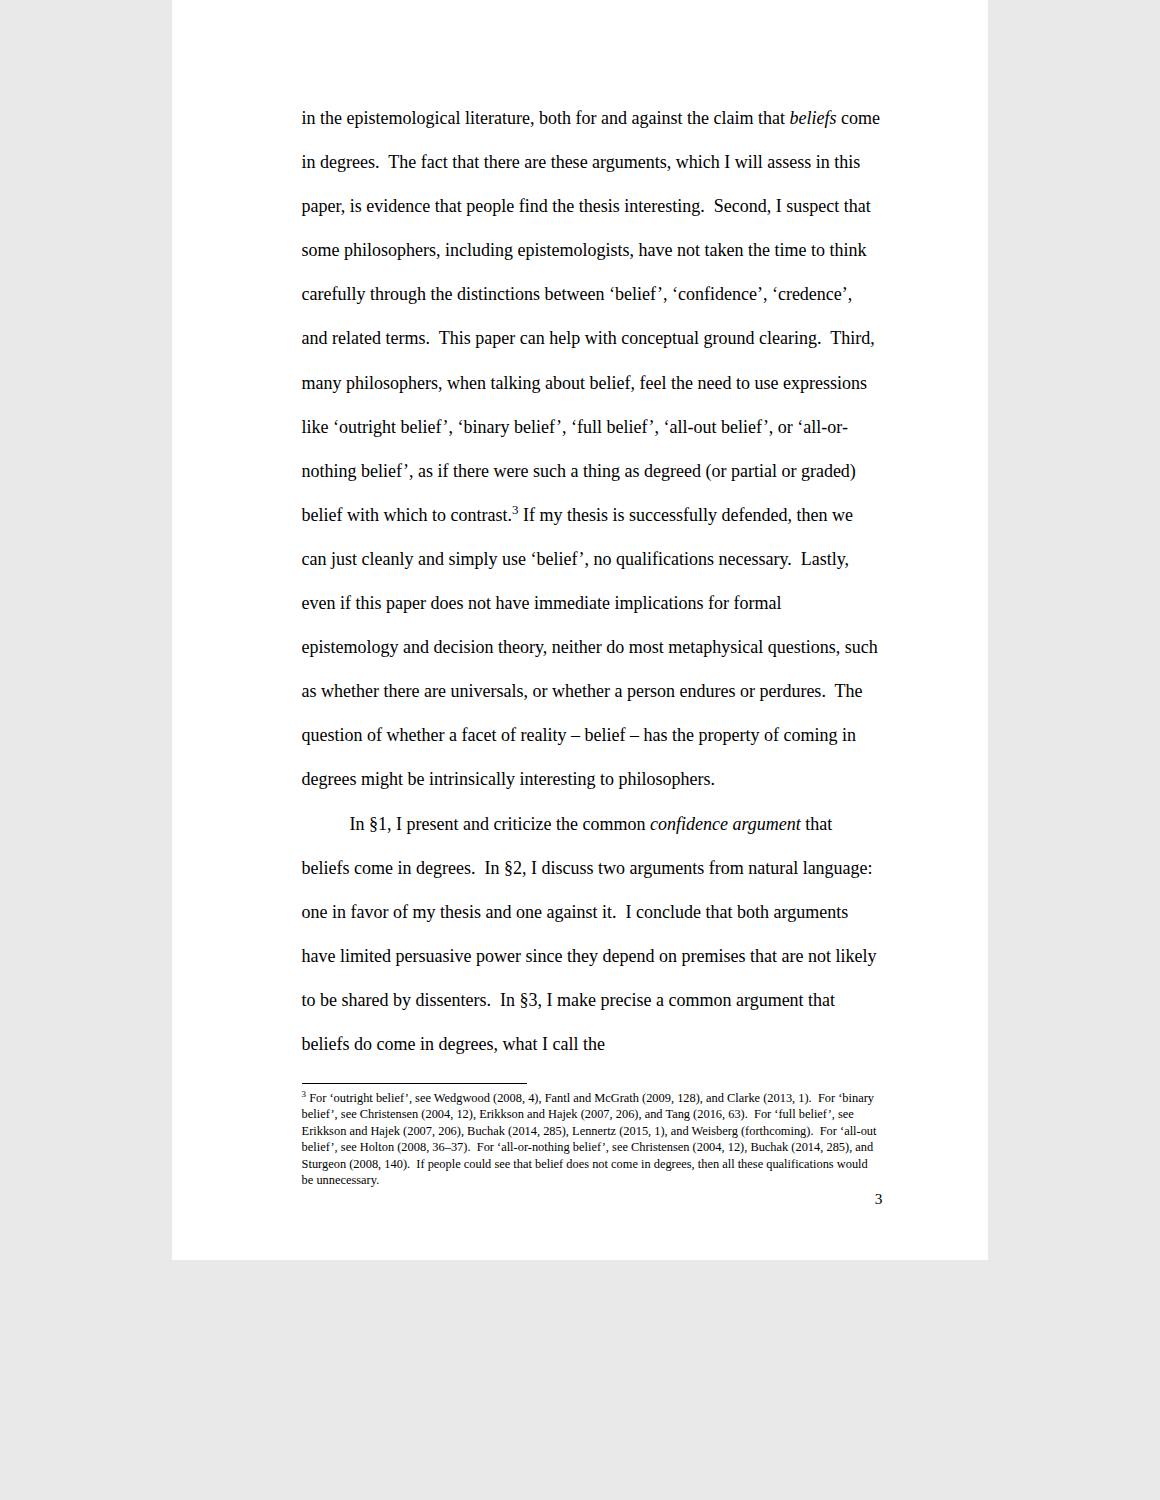in the epistemological literature, both for and against the claim that beliefs come in degrees. The fact that there are these arguments, which I will assess in this paper, is evidence that people find the thesis interesting. Second, I suspect that some philosophers, including epistemologists, have not taken the time to think carefully through the distinctions between ‘belief’, ‘confidence’, ‘credence’, and related terms. This paper can help with conceptual ground clearing. Third, many philosophers, when talking about belief, feel the need to use expressions like ‘outright belief’, ‘binary belief’, ‘full belief’, ‘all-out belief’, or ‘all-or-nothing belief’, as if there were such a thing as degreed (or partial or graded) belief with which to contrast.3 If my thesis is successfully defended, then we can just cleanly and simply use ‘belief’, no qualifications necessary. Lastly, even if this paper does not have immediate implications for formal epistemology and decision theory, neither do most metaphysical questions, such as whether there are universals, or whether a person endures or perdures. The question of whether a facet of reality – belief – has the property of coming in degrees might be intrinsically interesting to philosophers.
In §1, I present and criticize the common confidence argument that beliefs come in degrees. In §2, I discuss two arguments from natural language: one in favor of my thesis and one against it. I conclude that both arguments have limited persuasive power since they depend on premises that are not likely to be shared by dissenters. In §3, I make precise a common argument that beliefs do come in degrees, what I call the
3 For ‘outright belief’, see Wedgwood (2008, 4), Fantl and McGrath (2009, 128), and Clarke (2013, 1). For ‘binary belief’, see Christensen (2004, 12), Erikkson and Hajek (2007, 206), and Tang (2016, 63). For ‘full belief’, see Erikkson and Hajek (2007, 206), Buchak (2014, 285), Lennertz (2015, 1), and Weisberg (forthcoming). For ‘all-out belief’, see Holton (2008, 36–37). For ‘all-or-nothing belief’, see Christensen (2004, 12), Buchak (2014, 285), and Sturgeon (2008, 140). If people could see that belief does not come in degrees, then all these qualifications would be unnecessary.
3